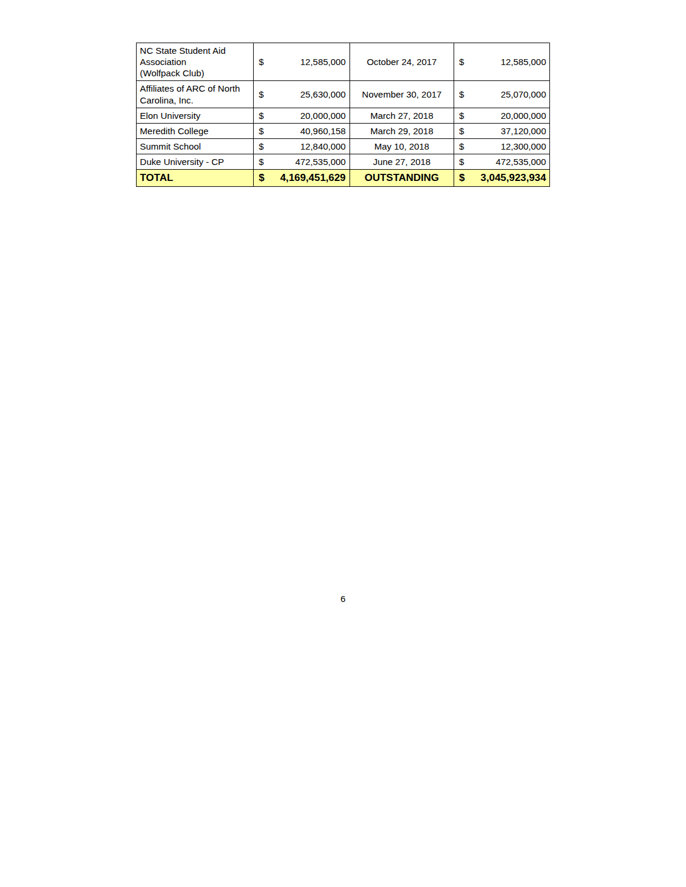| NC State Student Aid Association (Wolfpack Club) | $ 12,585,000 | October 24, 2017 | $ 12,585,000 |
| Affiliates of ARC of North Carolina, Inc. | $ 25,630,000 | November 30, 2017 | $ 25,070,000 |
| Elon University | $ 20,000,000 | March 27, 2018 | $ 20,000,000 |
| Meredith College | $ 40,960,158 | March 29, 2018 | $ 37,120,000 |
| Summit School | $ 12,840,000 | May 10, 2018 | $ 12,300,000 |
| Duke University - CP | $ 472,535,000 | June 27, 2018 | $ 472,535,000 |
| TOTAL | $ 4,169,451,629 | OUTSTANDING | $ 3,045,923,934 |
6